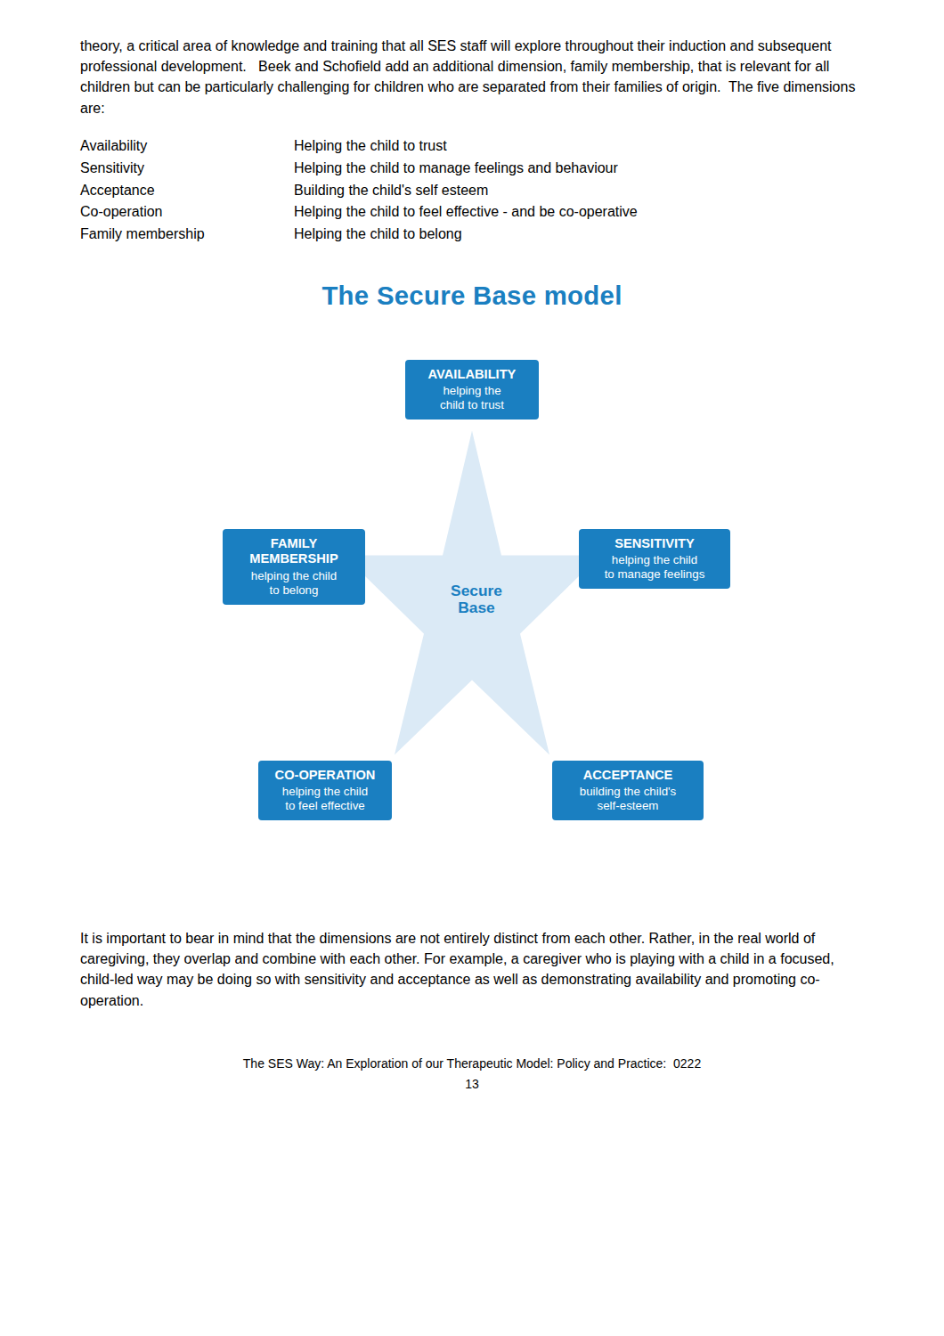theory, a critical area of knowledge and training that all SES staff will explore throughout their induction and subsequent professional development. Beek and Schofield add an additional dimension, family membership, that is relevant for all children but can be particularly challenging for children who are separated from their families of origin. The five dimensions are:
| Availability | Helping the child to trust |
| Sensitivity | Helping the child to manage feelings and behaviour |
| Acceptance | Building the child's self esteem |
| Co-operation | Helping the child to feel effective - and be co-operative |
| Family membership | Helping the child to belong |
The Secure Base model
Availability helping the
child to trust
Family
Membership helping the child
to belong
Sensitivity helping the child
to manage feelings
Co-operation helping the child
to feel effective
Acceptance building the child's
self-esteem
Secure
Base
It is important to bear in mind that the dimensions are not entirely distinct from each other. Rather, in the real world of caregiving, they overlap and combine with each other. For example, a caregiver who is playing with a child in a focused, child-led way may be doing so with sensitivity and acceptance as well as demonstrating availability and promoting co-operation.
The SES Way: An Exploration of our Therapeutic Model: Policy and Practice: 0222
13